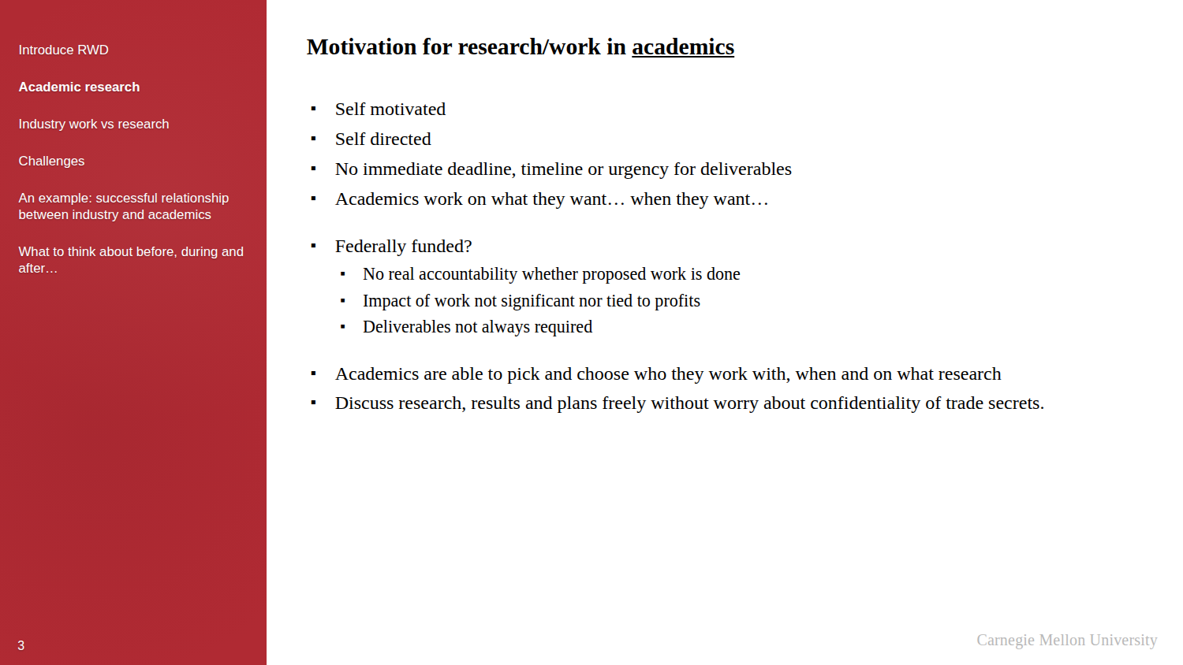Introduce RWD
Academic research
Industry work vs research
Challenges
An example: successful relationship between industry and academics
What to think about before, during and after…
3
Motivation for research/work in academics
Self motivated
Self directed
No immediate deadline, timeline or urgency for deliverables
Academics work on what they want… when they want…
Federally funded?
No real accountability whether proposed work is done
Impact of work not significant nor tied to profits
Deliverables not always required
Academics are able to pick and choose who they work with, when and on what research
Discuss research, results and plans freely without worry about confidentiality of trade secrets.
Carnegie Mellon University